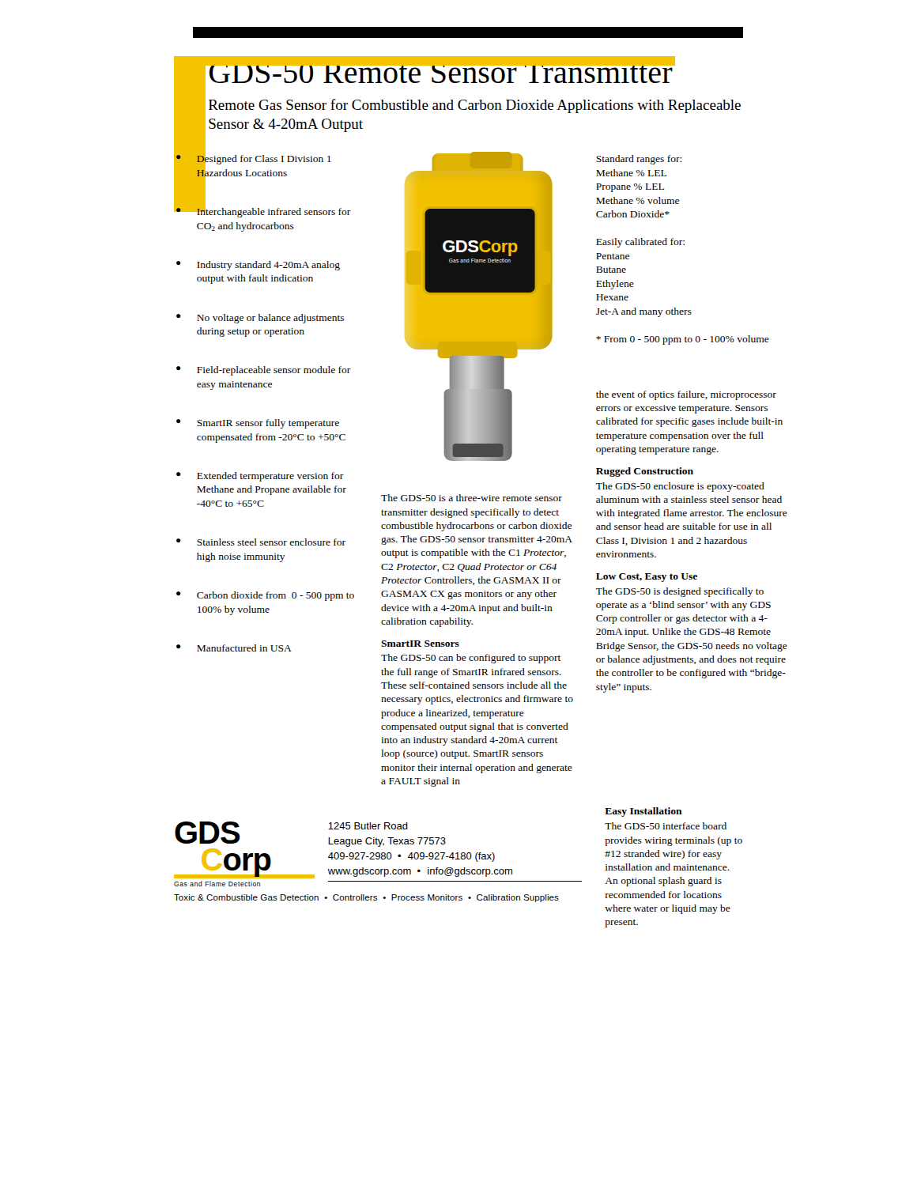GDS-50 Remote Sensor Transmitter
Remote Gas Sensor for Combustible and Carbon Dioxide Applications with Replaceable Sensor & 4-20mA Output
Designed for Class I Division 1 Hazardous Locations
Interchangeable infrared sensors for CO2 and hydrocarbons
Industry standard 4-20mA analog output with fault indication
No voltage or balance adjustments during setup or operation
Field-replaceable sensor module for easy maintenance
SmartIR sensor fully temperature compensated from -20°C to +50°C
Extended termperature version for Methane and Propane available for -40°C to +65°C
Stainless steel sensor enclosure for high noise immunity
Carbon dioxide from 0 - 500 ppm to 100% by volume
Manufactured in USA
GDSCorp
Gas and Flame Detection
The GDS-50 is a three-wire remote sensor transmitter designed specifically to detect combustible hydrocarbons or carbon dioxide gas. The GDS-50 sensor transmitter 4-20mA output is compatible with the C1 Protector, C2 Protector, C2 Quad Protector or C64 Protector Controllers, the GASMAX II or GASMAX CX gas monitors or any other device with a 4-20mA input and built-in calibration capability.
SmartIR Sensors
The GDS-50 can be configured to support the full range of SmartIR infrared sensors. These self-contained sensors include all the necessary optics, electronics and firmware to produce a linearized, temperature compensated output signal that is converted into an industry standard 4-20mA current loop (source) output. SmartIR sensors monitor their internal operation and generate a FAULT signal in
Standard ranges for:
Methane % LEL
Propane % LEL
Methane % volume
Carbon Dioxide*
Easily calibrated for:
Pentane
Butane
Ethylene
Hexane
Jet-A and many others
* From 0 - 500 ppm to 0 - 100% volume
the event of optics failure, microprocessor errors or excessive temperature. Sensors calibrated for specific gases include built-in temperature compensation over the full operating temperature range.
Rugged Construction
The GDS-50 enclosure is epoxy-coated aluminum with a stainless steel sensor head with integrated flame arrestor. The enclosure and sensor head are suitable for use in all Class I, Division 1 and 2 hazardous environments.
Low Cost, Easy to Use
The GDS-50 is designed specifically to operate as a ‘blind sensor’ with any GDS Corp controller or gas detector with a 4-20mA input. Unlike the GDS-48 Remote Bridge Sensor, the GDS-50 needs no voltage or balance adjustments, and does not require the controller to be configured with “bridge-style” inputs.
GDS
Corp
Gas and Flame Detection
1245 Butler Road
League City, Texas 77573
409-927-2980 • 409-927-4180 (fax)
www.gdscorp.com • info@gdscorp.com
Toxic & Combustible Gas Detection • Controllers • Process Monitors • Calibration Supplies
Easy Installation
The GDS-50 interface board provides wiring terminals (up to #12 stranded wire) for easy installation and maintenance. An optional splash guard is recommended for locations where water or liquid may be present.